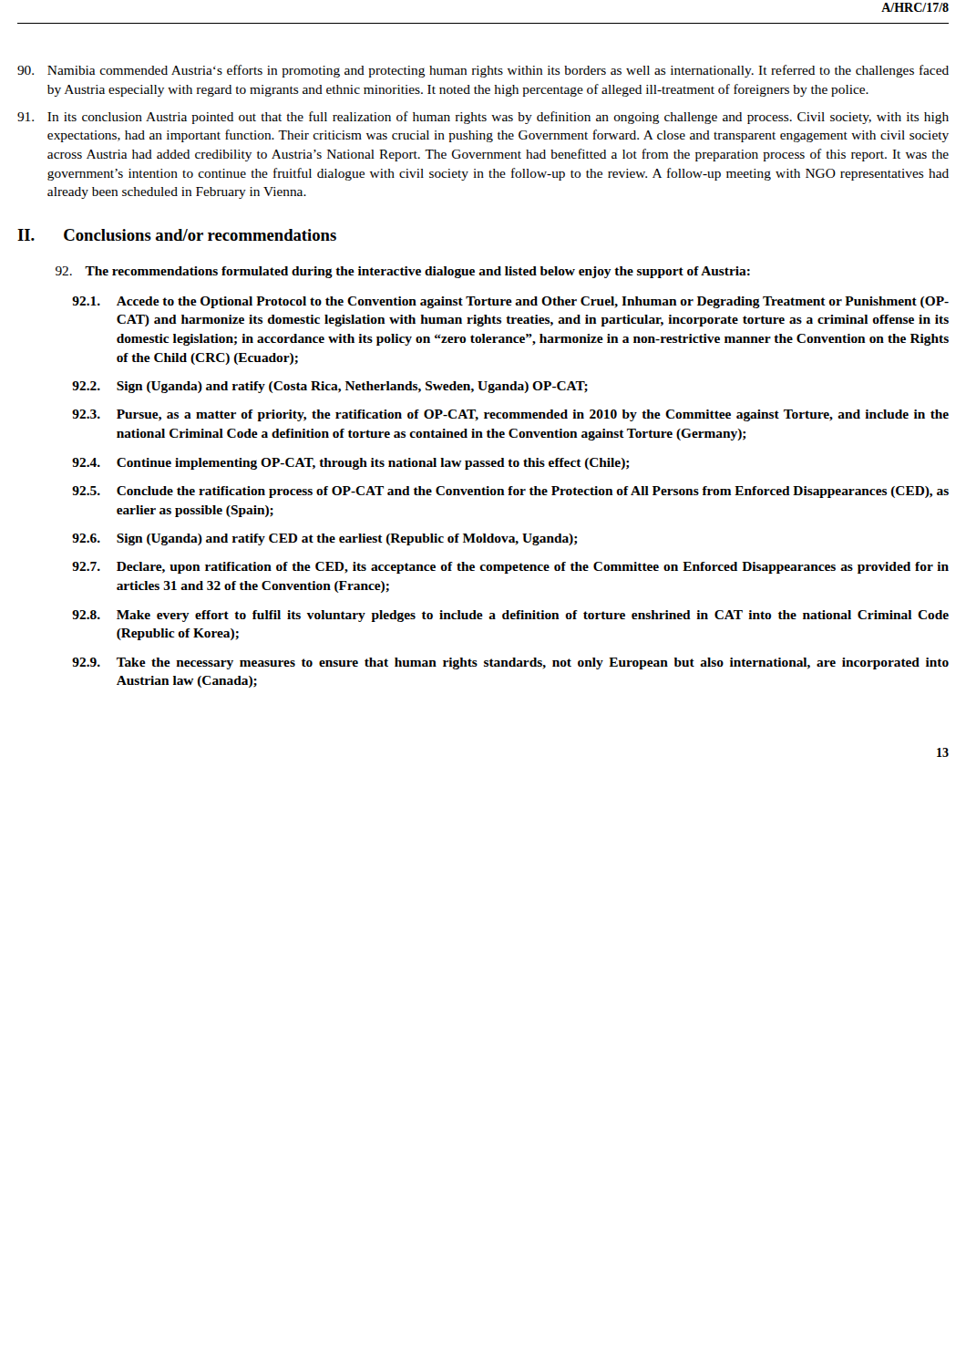A/HRC/17/8
90. Namibia commended Austria‘s efforts in promoting and protecting human rights within its borders as well as internationally. It referred to the challenges faced by Austria especially with regard to migrants and ethnic minorities. It noted the high percentage of alleged ill-treatment of foreigners by the police.
91. In its conclusion Austria pointed out that the full realization of human rights was by definition an ongoing challenge and process. Civil society, with its high expectations, had an important function. Their criticism was crucial in pushing the Government forward. A close and transparent engagement with civil society across Austria had added credibility to Austria’s National Report. The Government had benefitted a lot from the preparation process of this report. It was the government’s intention to continue the fruitful dialogue with civil society in the follow-up to the review. A follow-up meeting with NGO representatives had already been scheduled in February in Vienna.
II. Conclusions and/or recommendations
92. The recommendations formulated during the interactive dialogue and listed below enjoy the support of Austria:
92.1. Accede to the Optional Protocol to the Convention against Torture and Other Cruel, Inhuman or Degrading Treatment or Punishment (OP-CAT) and harmonize its domestic legislation with human rights treaties, and in particular, incorporate torture as a criminal offense in its domestic legislation; in accordance with its policy on “zero tolerance”, harmonize in a non-restrictive manner the Convention on the Rights of the Child (CRC) (Ecuador);
92.2. Sign (Uganda) and ratify (Costa Rica, Netherlands, Sweden, Uganda) OP-CAT;
92.3. Pursue, as a matter of priority, the ratification of OP-CAT, recommended in 2010 by the Committee against Torture, and include in the national Criminal Code a definition of torture as contained in the Convention against Torture (Germany);
92.4. Continue implementing OP-CAT, through its national law passed to this effect (Chile);
92.5. Conclude the ratification process of OP-CAT and the Convention for the Protection of All Persons from Enforced Disappearances (CED), as earlier as possible (Spain);
92.6. Sign (Uganda) and ratify CED at the earliest (Republic of Moldova, Uganda);
92.7. Declare, upon ratification of the CED, its acceptance of the competence of the Committee on Enforced Disappearances as provided for in articles 31 and 32 of the Convention (France);
92.8. Make every effort to fulfil its voluntary pledges to include a definition of torture enshrined in CAT into the national Criminal Code (Republic of Korea);
92.9. Take the necessary measures to ensure that human rights standards, not only European but also international, are incorporated into Austrian law (Canada);
13